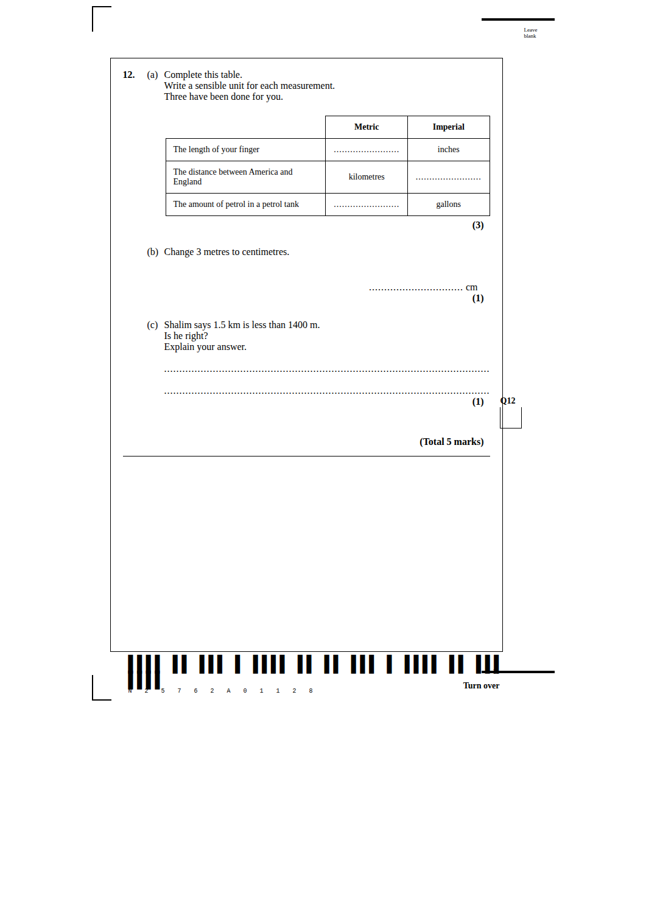Leave
blank
12.
(a) Complete this table.
Write a sensible unit for each measurement.
Three have been done for you.
| | Metric | Imperial |
| The length of your finger | ........................ | inches |
| The distance between America and England | kilometres | ........................ |
| The amount of petrol in a petrol tank | ........................ | gallons |
(3)
(b) Change 3 metres to centimetres.
............................... cm
(1)
(c) Shalim says 1.5 km is less than 1400 m.
Is he right?
Explain your answer.
............................................................................................................................. .............................................................................................................................
(1) Q12
(Total 5 marks)
▌▌▌▌ ▌▌ ▌▌▌ ▌ ▌▌▌▌ ▌▌ ▌▌ ▌▌▌ ▌ ▌▌▌▌ ▌▌ ▌▌▌ ▌▌▌▌
N 2 5 7 6 2 A 0 1 1 2 8
11
Turn over